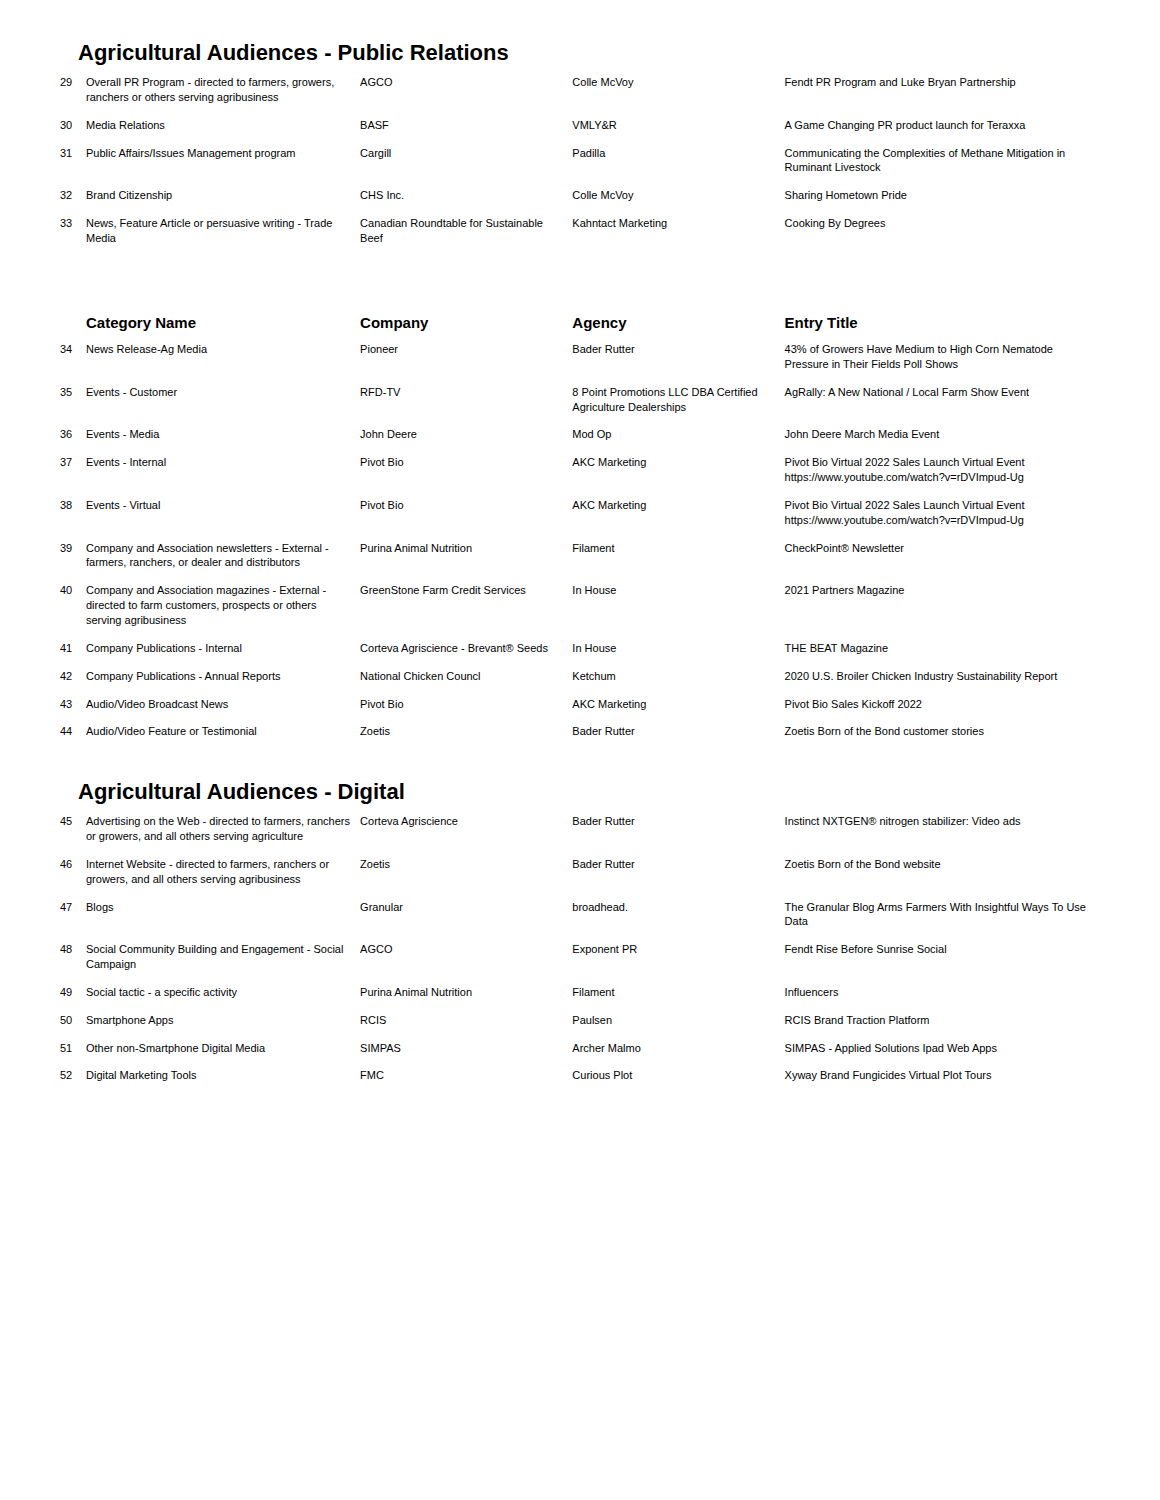Agricultural Audiences - Public Relations
| 29 | Overall PR Program - directed to farmers, growers, ranchers or others serving agribusiness | AGCO | Colle McVoy | Fendt PR Program and Luke Bryan Partnership |
| 30 | Media Relations | BASF | VMLY&R | A Game Changing PR product launch for Teraxxa |
| 31 | Public Affairs/Issues Management program | Cargill | Padilla | Communicating the Complexities of Methane Mitigation in Ruminant Livestock |
| 32 | Brand Citizenship | CHS Inc. | Colle McVoy | Sharing Hometown Pride |
| 33 | News, Feature Article or persuasive writing - Trade Media | Canadian Roundtable for Sustainable Beef | Kahntact Marketing | Cooking By Degrees |
| | Category Name | Company | Agency | Entry Title |
| 34 | News Release-Ag Media | Pioneer | Bader Rutter | 43% of Growers Have Medium to High Corn Nematode Pressure in Their Fields Poll Shows |
| 35 | Events - Customer | RFD-TV | 8 Point Promotions LLC DBA Certified Agriculture Dealerships | AgRally: A New National / Local Farm Show Event |
| 36 | Events - Media | John Deere | Mod Op | John Deere March Media Event |
| 37 | Events - Internal | Pivot Bio | AKC Marketing | Pivot Bio Virtual 2022 Sales Launch Virtual Event https://www.youtube.com/watch?v=rDVImpud-Ug |
| 38 | Events - Virtual | Pivot Bio | AKC Marketing | Pivot Bio Virtual 2022 Sales Launch Virtual Event https://www.youtube.com/watch?v=rDVImpud-Ug |
| 39 | Company and Association newsletters - External - farmers, ranchers, or dealer and distributors | Purina Animal Nutrition | Filament | CheckPoint® Newsletter |
| 40 | Company and Association magazines - External - directed to farm customers, prospects or others serving agribusiness | GreenStone Farm Credit Services | In House | 2021 Partners Magazine |
| 41 | Company Publications - Internal | Corteva Agriscience - Brevant® Seeds | In House | THE BEAT Magazine |
| 42 | Company Publications - Annual Reports | National Chicken Councl | Ketchum | 2020 U.S. Broiler Chicken Industry Sustainability Report |
| 43 | Audio/Video Broadcast News | Pivot Bio | AKC Marketing | Pivot Bio Sales Kickoff 2022 |
| 44 | Audio/Video Feature or Testimonial | Zoetis | Bader Rutter | Zoetis Born of the Bond customer stories |
Agricultural Audiences - Digital
| 45 | Advertising on the Web - directed to farmers, ranchers or growers, and all others serving agriculture | Corteva Agriscience | Bader Rutter | Instinct NXTGEN® nitrogen stabilizer: Video ads |
| 46 | Internet Website - directed to farmers, ranchers or growers, and all others serving agribusiness | Zoetis | Bader Rutter | Zoetis Born of the Bond website |
| 47 | Blogs | Granular | broadhead. | The Granular Blog Arms Farmers With Insightful Ways To Use Data |
| 48 | Social Community Building and Engagement - Social Campaign | AGCO | Exponent PR | Fendt Rise Before Sunrise Social |
| 49 | Social tactic - a specific activity | Purina Animal Nutrition | Filament | Influencers |
| 50 | Smartphone Apps | RCIS | Paulsen | RCIS Brand Traction Platform |
| 51 | Other non-Smartphone Digital Media | SIMPAS | Archer Malmo | SIMPAS - Applied Solutions Ipad Web Apps |
| 52 | Digital Marketing Tools | FMC | Curious Plot | Xyway Brand Fungicides Virtual Plot Tours |